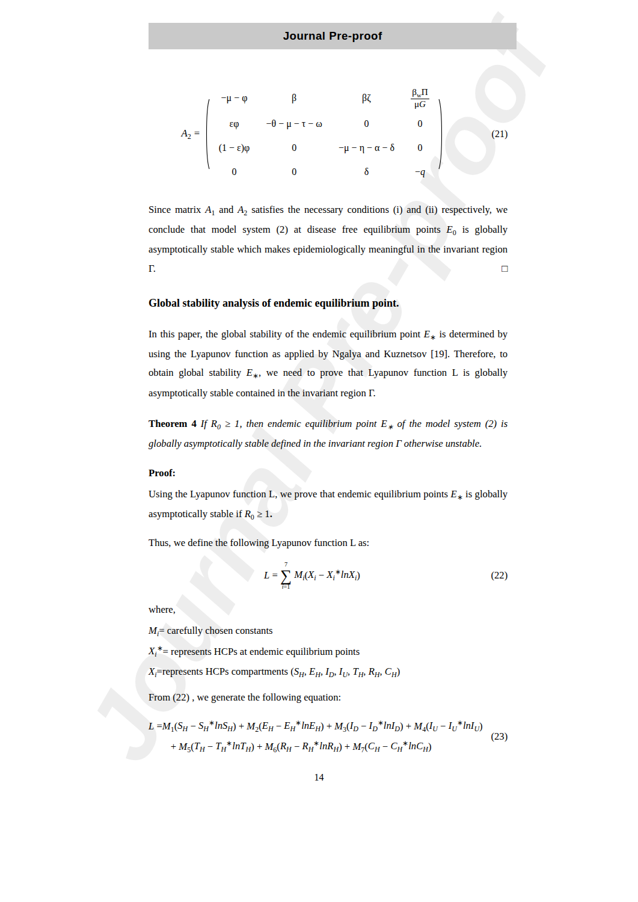Journal Pre-proof
Journal Pre-proof
A2 =
| −μ − φ | β | βζ | β w Π μ G |
| εφ | −θ − μ − τ − ω | 0 | 0 |
| (1 − ε)φ | 0 | −μ − η − α − δ | 0 |
| 0 | 0 | δ | − q |
(21)
Since matrix A1 and A2 satisfies the necessary conditions (i) and (ii) respectively, we conclude that model system (2) at disease free equilibrium points E0 is globally asymptotically stable which makes epidemiologically meaningful in the invariant region Γ. □
Global stability analysis of endemic equilibrium point.
In this paper, the global stability of the endemic equilibrium point E∗ is determined by using the Lyapunov function as applied by Ngalya and Kuznetsov [19]. Therefore, to obtain global stability E∗, we need to prove that Lyapunov function L is globally asymptotically stable contained in the invariant region Γ.
Theorem 4 If R0 ≥ 1, then endemic equilibrium point E∗ of the model system (2) is globally asymptotically stable defined in the invariant region Γ otherwise unstable.
Proof:
Using the Lyapunov function L, we prove that endemic equilibrium points E∗ is globally asymptotically stable if R0 ≥ 1.
Thus, we define the following Lyapunov function L as:
L = 7 ∑ i=1 Mi(Xi − Xi∗lnXi)
(22)
where,
Mi= carefully chosen constants
Xi∗= represents HCPs at endemic equilibrium points
Xi=represents HCPs compartments (SH, EH, ID, IU, TH, RH, CH)
From (22) , we generate the following equation:
L =M1(SH − SH∗lnSH) + M2(EH − EH∗lnEH) + M3(ID − ID∗lnID) + M4(IU − IU∗lnIU)
+ M5(TH − TH∗lnTH) + M6(RH − RH∗lnRH) + M7(CH − CH∗lnCH)
(23)
14